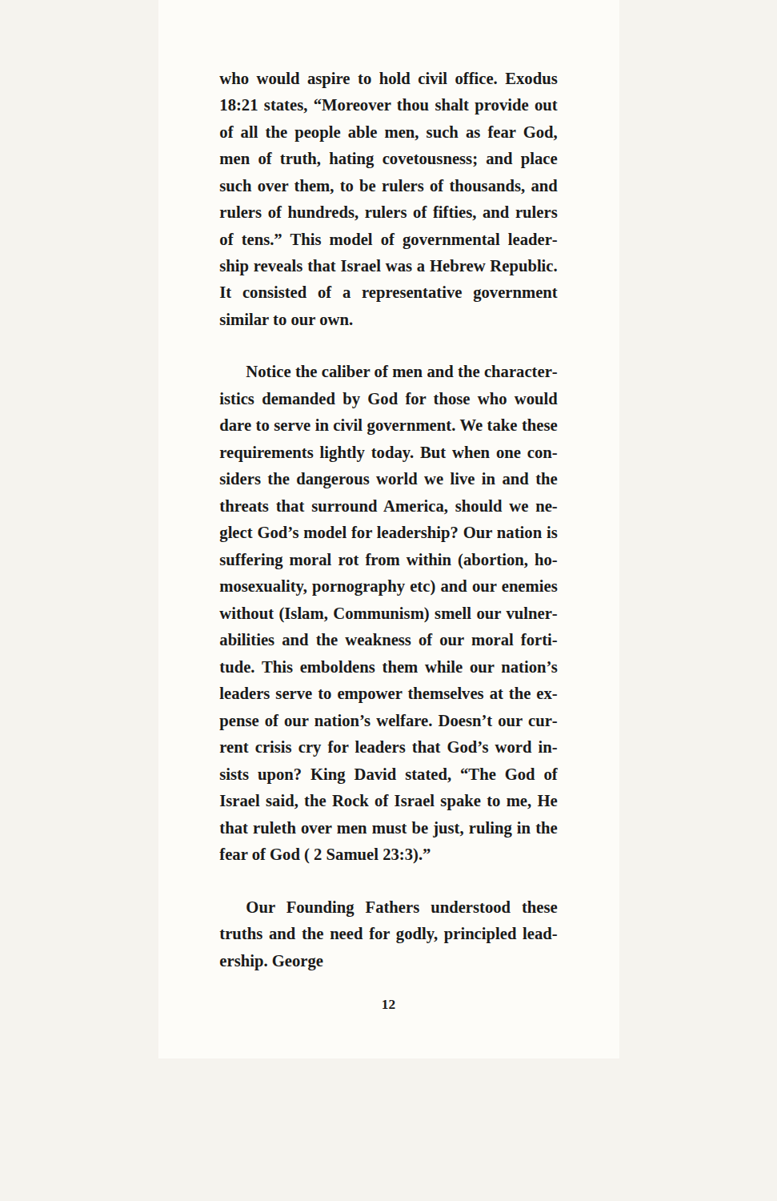who would aspire to hold civil office. Exodus 18:21 states, “Moreover thou shalt provide out of all the people able men, such as fear God, men of truth, hating covetousness; and place such over them, to be rulers of thousands, and rulers of hundreds, rulers of fifties, and rulers of tens.” This model of governmental leadership reveals that Israel was a Hebrew Republic. It consisted of a representative government similar to our own.
Notice the caliber of men and the characteristics demanded by God for those who would dare to serve in civil government. We take these requirements lightly today. But when one considers the dangerous world we live in and the threats that surround America, should we neglect God’s model for leadership? Our nation is suffering moral rot from within (abortion, homosexuality, pornography etc) and our enemies without (Islam, Communism) smell our vulnerabilities and the weakness of our moral fortitude. This emboldens them while our nation’s leaders serve to empower themselves at the expense of our nation’s welfare. Doesn’t our current crisis cry for leaders that God’s word insists upon? King David stated, “The God of Israel said, the Rock of Israel spake to me, He that ruleth over men must be just, ruling in the fear of God ( 2 Samuel 23:3).”
Our Founding Fathers understood these truths and the need for godly, principled leadership. George
12